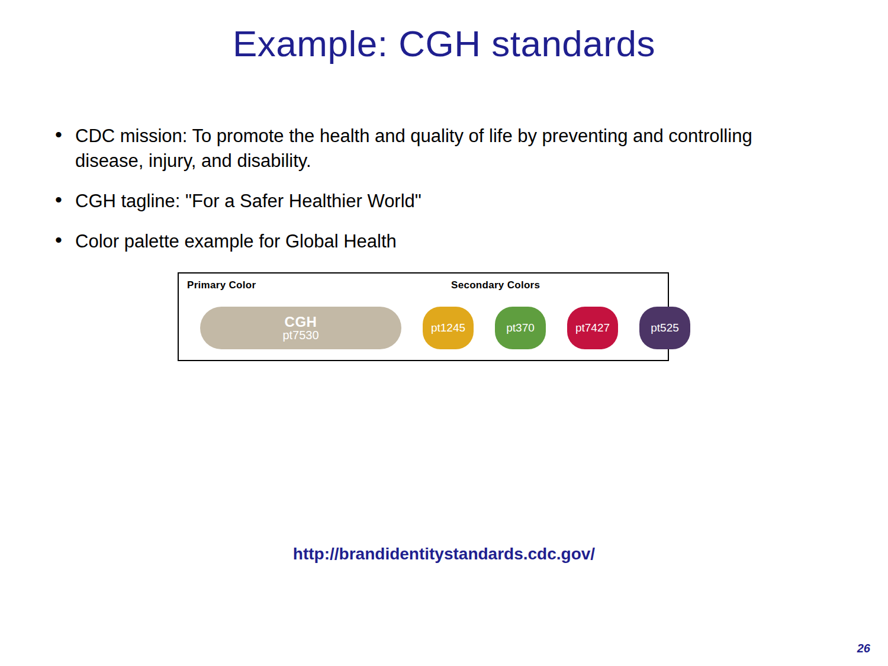Example: CGH standards
CDC mission: To promote the health and quality of life by preventing and controlling disease, injury, and disability.
CGH tagline: "For a Safer Healthier World"
Color palette example for Global Health
Primary Color Secondary Colors
CGH pt7530
pt1245
pt370
pt7427
pt525
http://brandidentitystandards.cdc.gov/
26